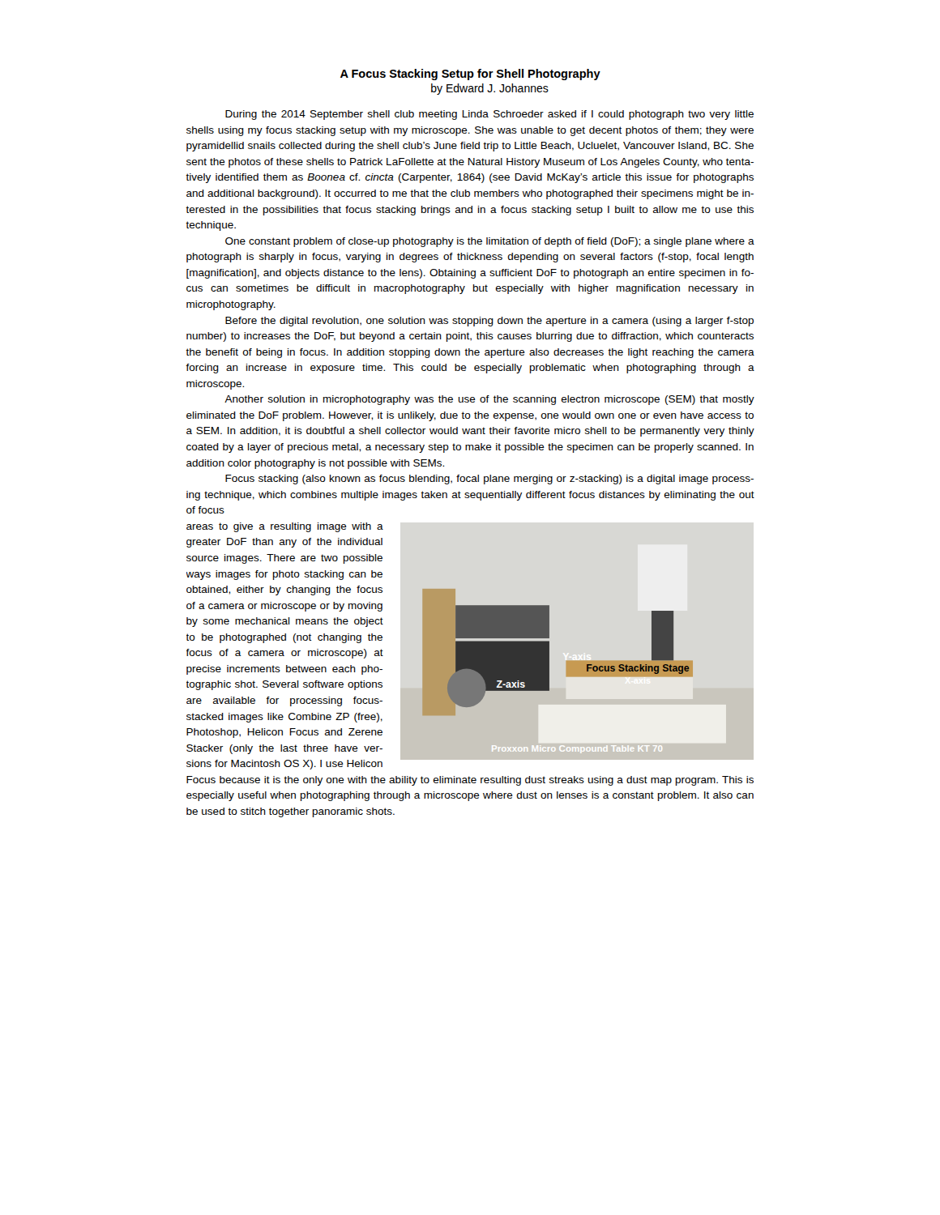A Focus Stacking Setup for Shell Photography
by Edward J. Johannes
During the 2014 September shell club meeting Linda Schroeder asked if I could photograph two very little shells using my focus stacking setup with my microscope. She was unable to get decent photos of them; they were pyramidellid snails collected during the shell club’s June field trip to Little Beach, Ucluelet, Vancouver Island, BC. She sent the photos of these shells to Patrick LaFollette at the Natural History Museum of Los Angeles County, who tentatively identified them as Boonea cf. cincta (Carpenter, 1864) (see David McKay’s article this issue for photographs and additional background). It occurred to me that the club members who photographed their specimens might be interested in the possibilities that focus stacking brings and in a focus stacking setup I built to allow me to use this technique.
One constant problem of close-up photography is the limitation of depth of field (DoF); a single plane where a photograph is sharply in focus, varying in degrees of thickness depending on several factors (f-stop, focal length [magnification], and objects distance to the lens). Obtaining a sufficient DoF to photograph an entire specimen in focus can sometimes be difficult in macrophotography but especially with higher magnification necessary in microphotography.
Before the digital revolution, one solution was stopping down the aperture in a camera (using a larger f-stop number) to increases the DoF, but beyond a certain point, this causes blurring due to diffraction, which counteracts the benefit of being in focus. In addition stopping down the aperture also decreases the light reaching the camera forcing an increase in exposure time. This could be especially problematic when photographing through a microscope.
Another solution in microphotography was the use of the scanning electron microscope (SEM) that mostly eliminated the DoF problem. However, it is unlikely, due to the expense, one would own one or even have access to a SEM. In addition, it is doubtful a shell collector would want their favorite micro shell to be permanently very thinly coated by a layer of precious metal, a necessary step to make it possible the specimen can be properly scanned. In addition color photography is not possible with SEMs.
Focus stacking (also known as focus blending, focal plane merging or z-stacking) is a digital image processing technique, which combines multiple images taken at sequentially different focus distances by eliminating the out of focus
areas to give a resulting image with a greater DoF than any of the individual source images. There are two possible ways images for photo stacking can be obtained, either by changing the focus of a camera or microscope or by moving by some mechanical means the object to be photographed (not changing the focus of a camera or microscope) at precise increments between each photographic shot. Several software options are available for processing focus-stacked images like Combine ZP (free), Photoshop, Helicon Focus and Zerene Stacker (only the last three have versions for Macintosh OS X). I use Helicon Focus because it is the only one with the ability to eliminate resulting dust streaks using a dust map program. This is especially useful when photographing through a microscope where dust on lenses is a constant problem. It also can be used to stitch together panoramic shots.